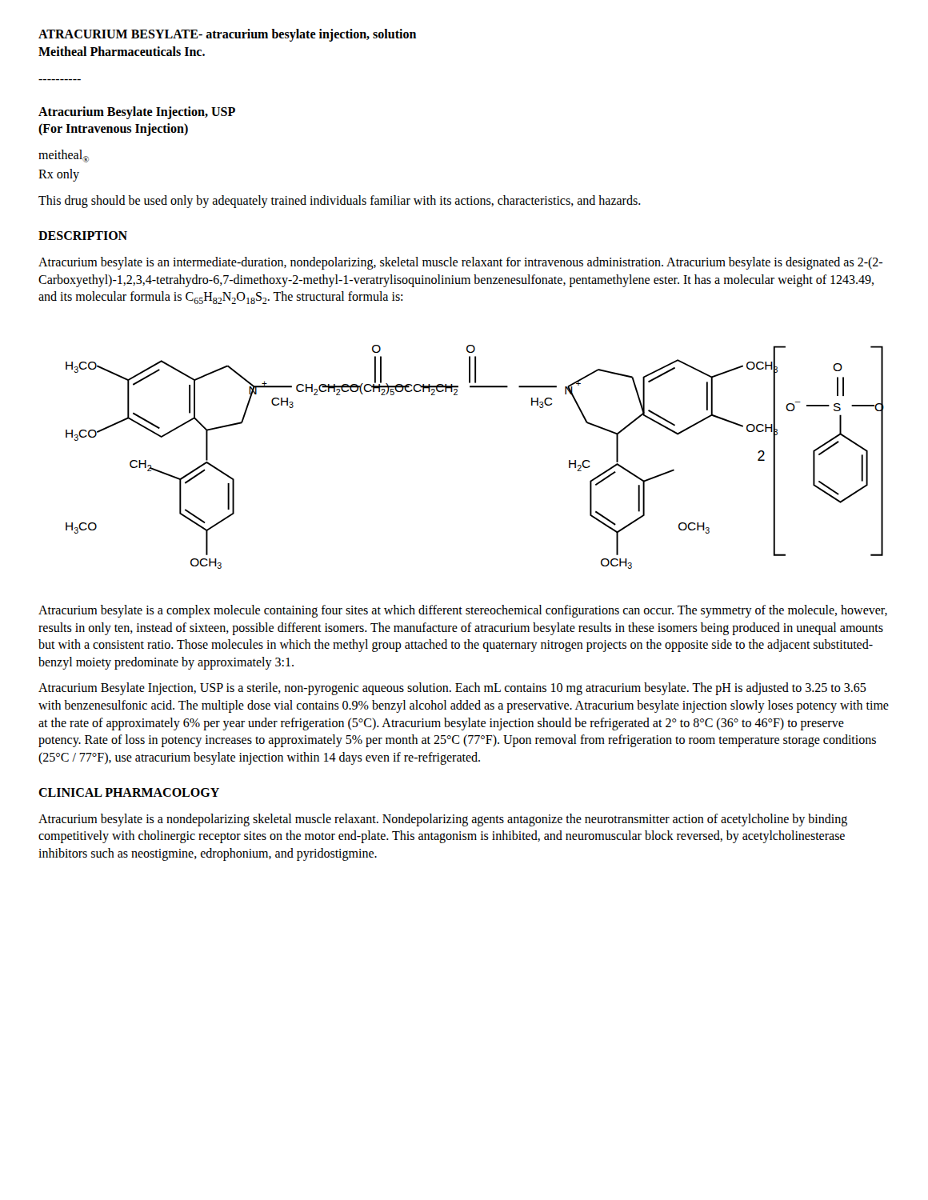ATRACURIUM BESYLATE- atracurium besylate injection, solution
Meitheal Pharmaceuticals Inc.
----------
Atracurium Besylate Injection, USP
(For Intravenous Injection)
meitheal®
Rx only
This drug should be used only by adequately trained individuals familiar with its actions, characteristics, and hazards.
DESCRIPTION
Atracurium besylate is an intermediate-duration, nondepolarizing, skeletal muscle relaxant for intravenous administration. Atracurium besylate is designated as 2-(2-Carboxyethyl)-1,2,3,4-tetrahydro-6,7-dimethoxy-2-methyl-1-veratrylisoquinolinium benzenesulfonate, pentamethylene ester. It has a molecular weight of 1243.49, and its molecular formula is C65H82N2O18S2. The structural formula is:
H3CO H3CO N + CH3 CH2CH2CO(CH2)5OCCH2CH2 O O N + H3C OCH3 OCH3 CH2 H3CO OCH3 H2C OCH3 OCH3 2 O – S O O
Atracurium besylate is a complex molecule containing four sites at which different stereochemical configurations can occur. The symmetry of the molecule, however, results in only ten, instead of sixteen, possible different isomers. The manufacture of atracurium besylate results in these isomers being produced in unequal amounts but with a consistent ratio. Those molecules in which the methyl group attached to the quaternary nitrogen projects on the opposite side to the adjacent substituted-benzyl moiety predominate by approximately 3:1.
Atracurium Besylate Injection, USP is a sterile, non-pyrogenic aqueous solution. Each mL contains 10 mg atracurium besylate. The pH is adjusted to 3.25 to 3.65 with benzenesulfonic acid. The multiple dose vial contains 0.9% benzyl alcohol added as a preservative. Atracurium besylate injection slowly loses potency with time at the rate of approximately 6% per year under refrigeration (5°C). Atracurium besylate injection should be refrigerated at 2° to 8°C (36° to 46°F) to preserve potency. Rate of loss in potency increases to approximately 5% per month at 25°C (77°F). Upon removal from refrigeration to room temperature storage conditions (25°C / 77°F), use atracurium besylate injection within 14 days even if re-refrigerated.
CLINICAL PHARMACOLOGY
Atracurium besylate is a nondepolarizing skeletal muscle relaxant. Nondepolarizing agents antagonize the neurotransmitter action of acetylcholine by binding competitively with cholinergic receptor sites on the motor end-plate. This antagonism is inhibited, and neuromuscular block reversed, by acetylcholinesterase inhibitors such as neostigmine, edrophonium, and pyridostigmine.